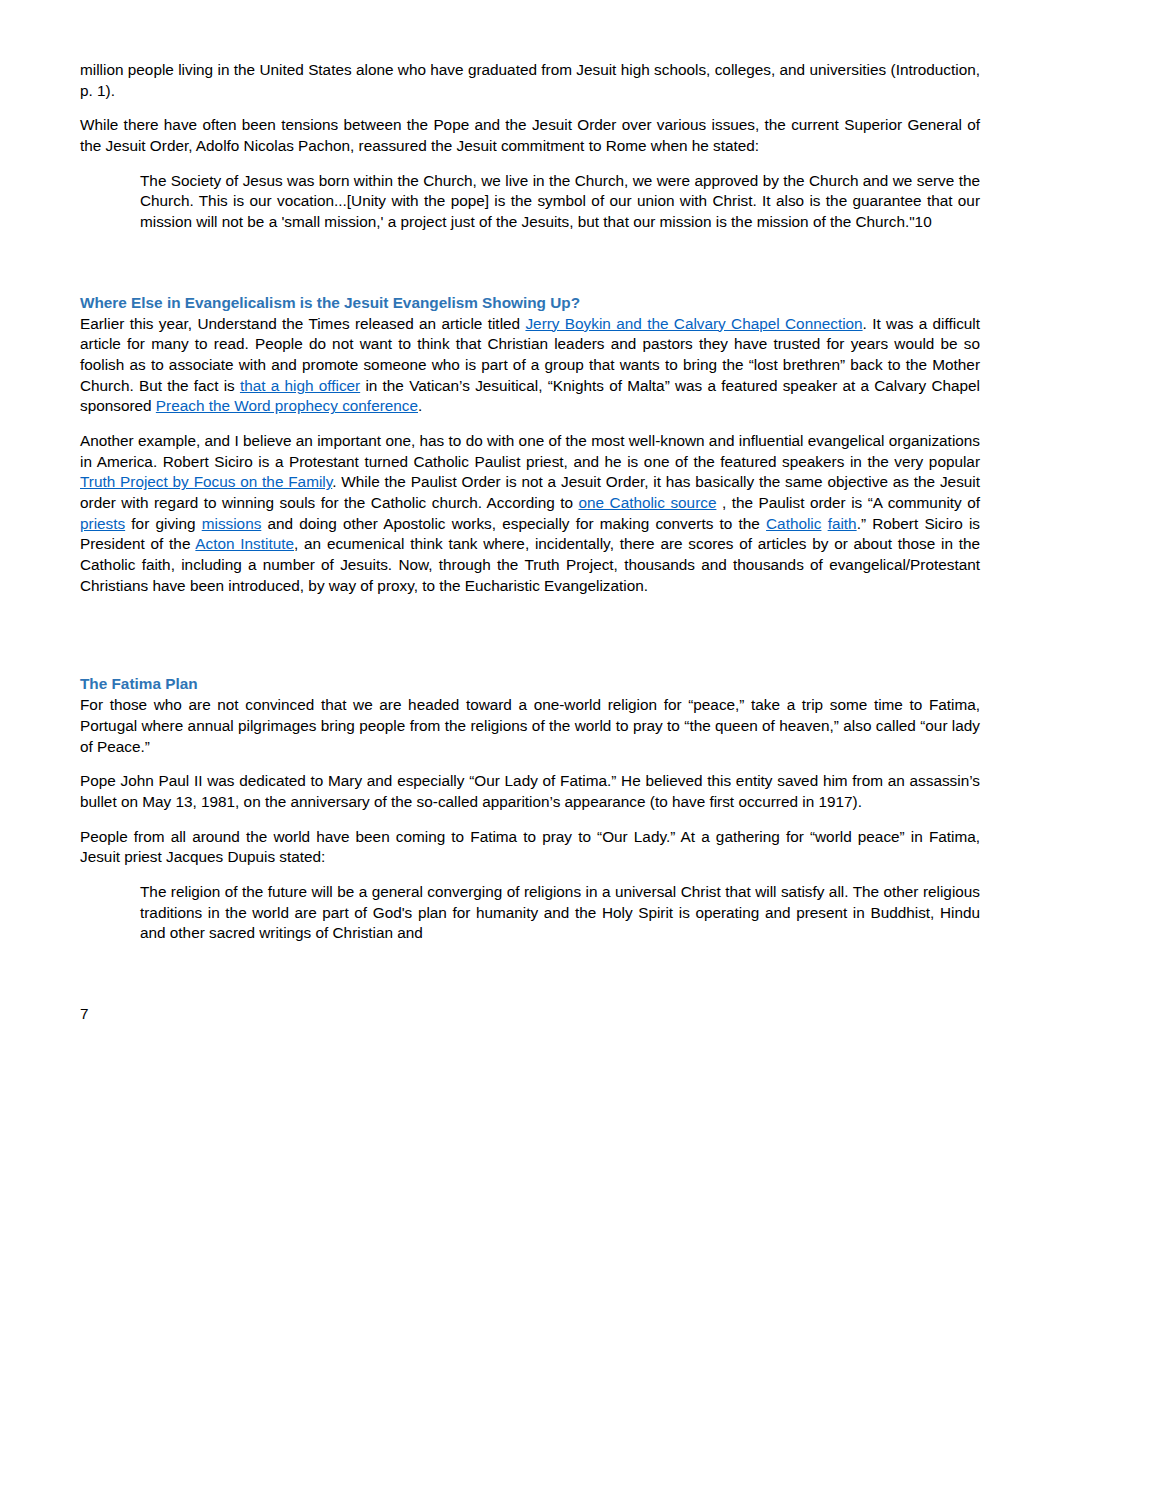million people living in the United States alone who have graduated from Jesuit high schools, colleges, and universities (Introduction, p. 1).
While there have often been tensions between the Pope and the Jesuit Order over various issues, the current Superior General of the Jesuit Order, Adolfo Nicolas Pachon, reassured the Jesuit commitment to Rome when he stated:
The Society of Jesus was born within the Church, we live in the Church, we were approved by the Church and we serve the Church. This is our vocation...[Unity with the pope] is the symbol of our union with Christ. It also is the guarantee that our mission will not be a 'small mission,' a project just of the Jesuits, but that our mission is the mission of the Church."10
Where Else in Evangelicalism is the Jesuit Evangelism Showing Up?
Earlier this year, Understand the Times released an article titled Jerry Boykin and the Calvary Chapel Connection. It was a difficult article for many to read. People do not want to think that Christian leaders and pastors they have trusted for years would be so foolish as to associate with and promote someone who is part of a group that wants to bring the “lost brethren” back to the Mother Church. But the fact is that a high officer in the Vatican’s Jesuitical, “Knights of Malta” was a featured speaker at a Calvary Chapel sponsored Preach the Word prophecy conference.
Another example, and I believe an important one, has to do with one of the most well-known and influential evangelical organizations in America. Robert Siciro is a Protestant turned Catholic Paulist priest, and he is one of the featured speakers in the very popular Truth Project by Focus on the Family. While the Paulist Order is not a Jesuit Order, it has basically the same objective as the Jesuit order with regard to winning souls for the Catholic church. According to one Catholic source , the Paulist order is “A community of priests for giving missions and doing other Apostolic works, especially for making converts to the Catholic faith.” Robert Siciro is President of the Acton Institute, an ecumenical think tank where, incidentally, there are scores of articles by or about those in the Catholic faith, including a number of Jesuits. Now, through the Truth Project, thousands and thousands of evangelical/Protestant Christians have been introduced, by way of proxy, to the Eucharistic Evangelization.
The Fatima Plan
For those who are not convinced that we are headed toward a one-world religion for “peace,” take a trip some time to Fatima, Portugal where annual pilgrimages bring people from the religions of the world to pray to “the queen of heaven,” also called “our lady of Peace.”
Pope John Paul II was dedicated to Mary and especially “Our Lady of Fatima.” He believed this entity saved him from an assassin’s bullet on May 13, 1981, on the anniversary of the so-called apparition’s appearance (to have first occurred in 1917).
People from all around the world have been coming to Fatima to pray to “Our Lady.” At a gathering for “world peace” in Fatima, Jesuit priest Jacques Dupuis stated:
The religion of the future will be a general converging of religions in a universal Christ that will satisfy all. The other religious traditions in the world are part of God's plan for humanity and the Holy Spirit is operating and present in Buddhist, Hindu and other sacred writings of Christian and
7